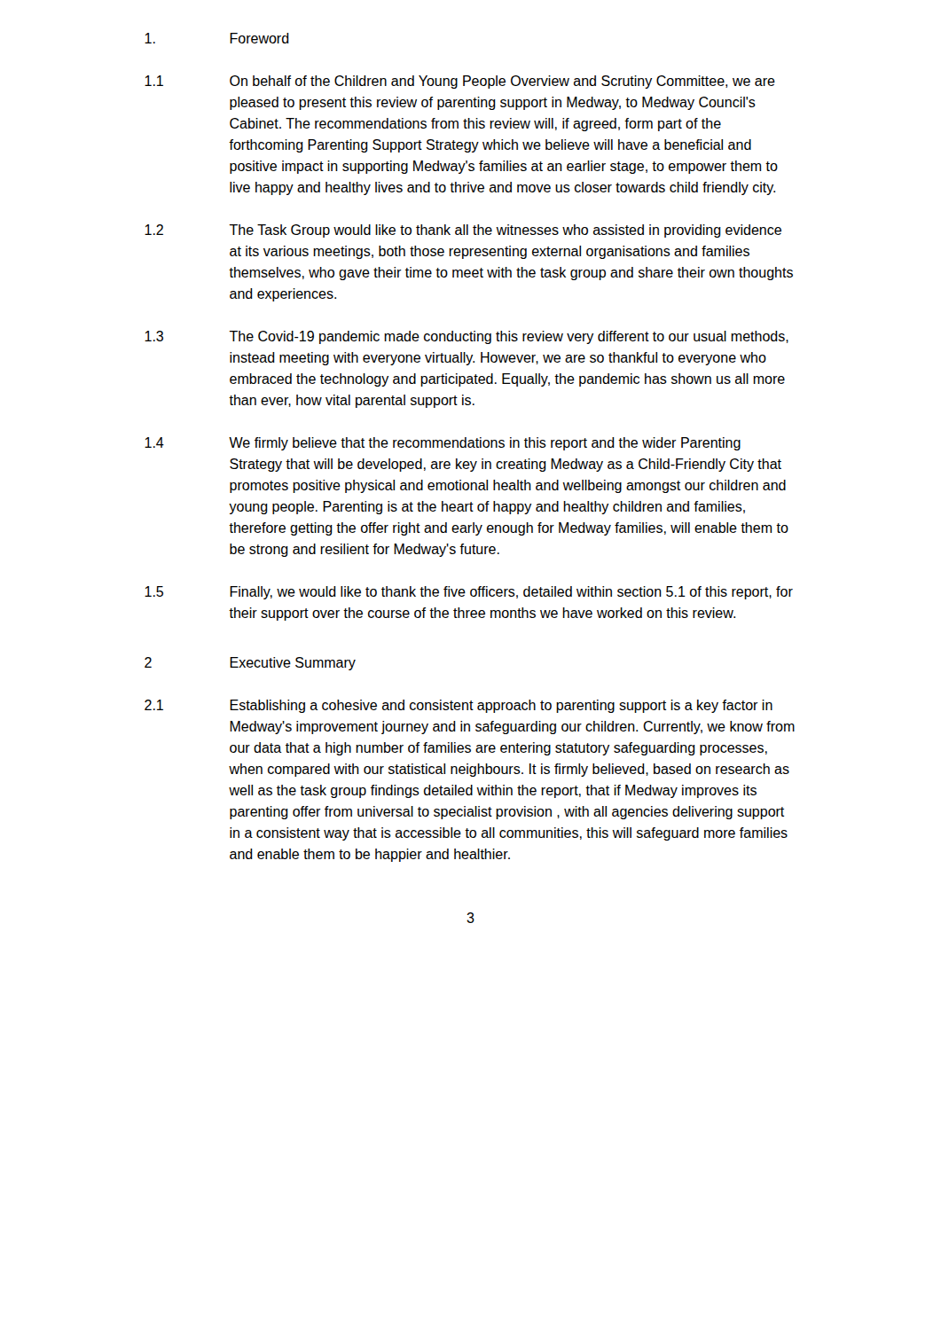1.
Foreword
1.1
On behalf of the Children and Young People Overview and Scrutiny Committee, we are pleased to present this review of parenting support in Medway, to Medway Council's Cabinet. The recommendations from this review will, if agreed, form part of the forthcoming Parenting Support Strategy which we believe will have a beneficial and positive impact in supporting Medway's families at an earlier stage, to empower them to live happy and healthy lives and to thrive and move us closer towards child friendly city.
1.2
The Task Group would like to thank all the witnesses who assisted in providing evidence at its various meetings, both those representing external organisations and families themselves, who gave their time to meet with the task group and share their own thoughts and experiences.
1.3
The Covid-19 pandemic made conducting this review very different to our usual methods, instead meeting with everyone virtually. However, we are so thankful to everyone who embraced the technology and participated. Equally, the pandemic has shown us all more than ever, how vital parental support is.
1.4
We firmly believe that the recommendations in this report and the wider Parenting Strategy that will be developed, are key in creating Medway as a Child-Friendly City that promotes positive physical and emotional health and wellbeing amongst our children and young people. Parenting is at the heart of happy and healthy children and families, therefore getting the offer right and early enough for Medway families, will enable them to be strong and resilient for Medway's future.
1.5
Finally, we would like to thank the five officers, detailed within section 5.1 of this report, for their support over the course of the three months we have worked on this review.
2
Executive Summary
2.1
Establishing a cohesive and consistent approach to parenting support is a key factor in Medway's improvement journey and in safeguarding our children. Currently, we know from our data that a high number of families are entering statutory safeguarding processes, when compared with our statistical neighbours. It is firmly believed, based on research as well as the task group findings detailed within the report, that if Medway improves its parenting offer from universal to specialist provision , with all agencies delivering support in a consistent way that is accessible to all communities, this will safeguard more families and enable them to be happier and healthier.
3